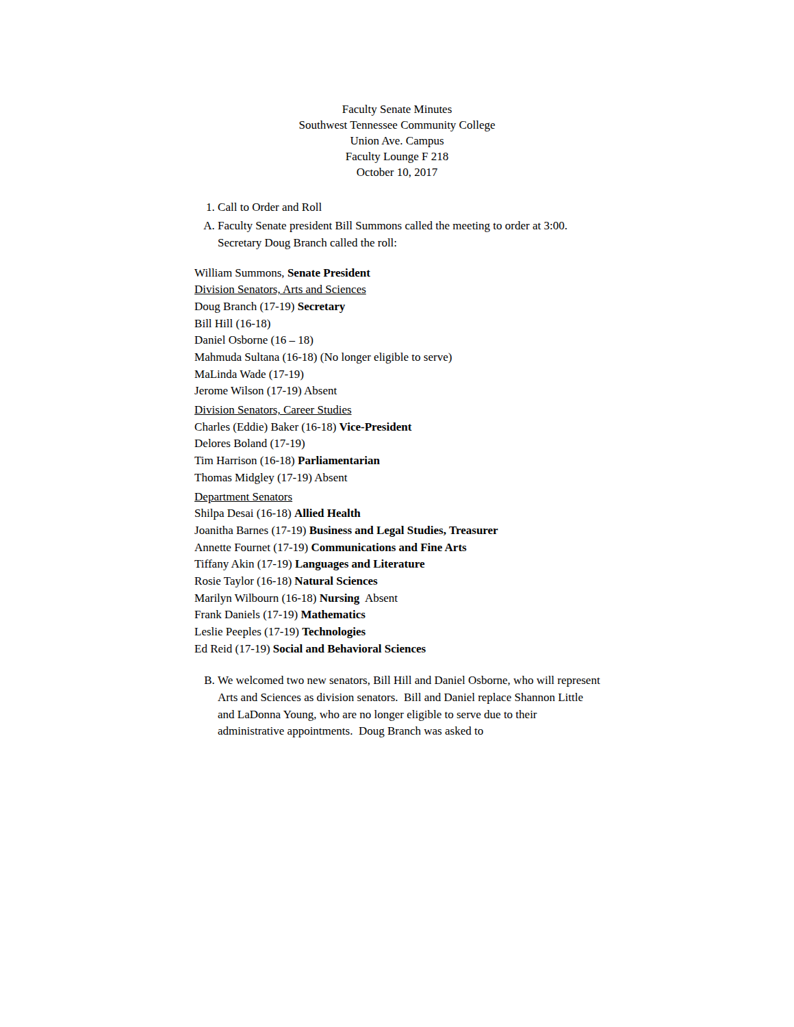Faculty Senate Minutes
Southwest Tennessee Community College
Union Ave. Campus
Faculty Lounge F 218
October 10, 2017
Call to Order and Roll
Faculty Senate president Bill Summons called the meeting to order at 3:00. Secretary Doug Branch called the roll:
William Summons, Senate President
Division Senators, Arts and Sciences
Doug Branch (17-19) Secretary
Bill Hill (16-18)
Daniel Osborne (16 – 18)
Mahmuda Sultana (16-18) (No longer eligible to serve)
MaLinda Wade (17-19)
Jerome Wilson (17-19) Absent
Division Senators, Career Studies
Charles (Eddie) Baker (16-18) Vice-President
Delores Boland (17-19)
Tim Harrison (16-18) Parliamentarian
Thomas Midgley (17-19) Absent
Department Senators
Shilpa Desai (16-18) Allied Health
Joanitha Barnes (17-19) Business and Legal Studies, Treasurer
Annette Fournet (17-19) Communications and Fine Arts
Tiffany Akin (17-19) Languages and Literature
Rosie Taylor (16-18) Natural Sciences
Marilyn Wilbourn (16-18) Nursing Absent
Frank Daniels (17-19) Mathematics
Leslie Peeples (17-19) Technologies
Ed Reid (17-19) Social and Behavioral Sciences
We welcomed two new senators, Bill Hill and Daniel Osborne, who will represent Arts and Sciences as division senators. Bill and Daniel replace Shannon Little and LaDonna Young, who are no longer eligible to serve due to their administrative appointments. Doug Branch was asked to